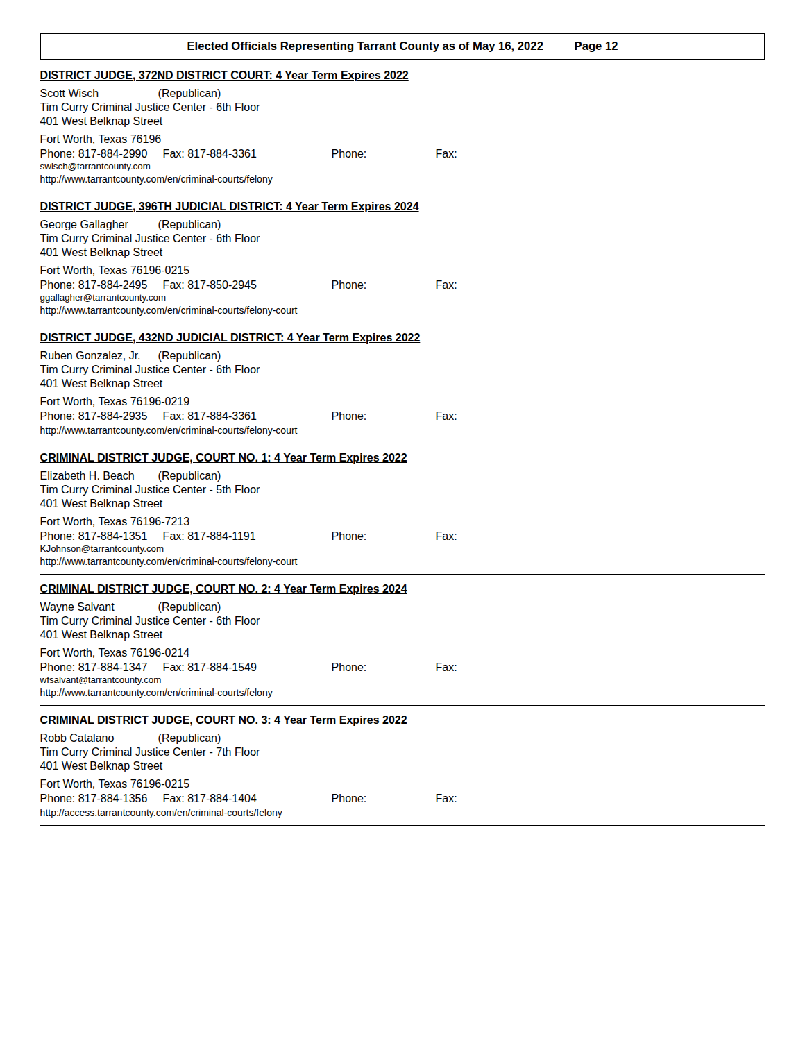Elected Officials Representing Tarrant County as of May 16, 2022 Page 12
DISTRICT JUDGE, 372ND DISTRICT COURT: 4 Year Term Expires 2022
Scott Wisch(Republican)
Tim Curry Criminal Justice Center - 6th Floor
401 West Belknap Street
Fort Worth, Texas 76196
Phone: 817-884-2990 Fax: 817-884-3361
Phone: Fax:
swisch@tarrantcounty.com
http://www.tarrantcounty.com/en/criminal-courts/felony
DISTRICT JUDGE, 396TH JUDICIAL DISTRICT: 4 Year Term Expires 2024
George Gallagher(Republican)
Tim Curry Criminal Justice Center - 6th Floor
401 West Belknap Street
Fort Worth, Texas 76196-0215
Phone: 817-884-2495 Fax: 817-850-2945
Phone: Fax:
ggallagher@tarrantcounty.com
http://www.tarrantcounty.com/en/criminal-courts/felony-court
DISTRICT JUDGE, 432ND JUDICIAL DISTRICT: 4 Year Term Expires 2022
Ruben Gonzalez, Jr.(Republican)
Tim Curry Criminal Justice Center - 6th Floor
401 West Belknap Street
Fort Worth, Texas 76196-0219
Phone: 817-884-2935 Fax: 817-884-3361
Phone: Fax:
http://www.tarrantcounty.com/en/criminal-courts/felony-court
CRIMINAL DISTRICT JUDGE, COURT NO. 1: 4 Year Term Expires 2022
Elizabeth H. Beach(Republican)
Tim Curry Criminal Justice Center - 5th Floor
401 West Belknap Street
Fort Worth, Texas 76196-7213
Phone: 817-884-1351 Fax: 817-884-1191
Phone: Fax:
KJohnson@tarrantcounty.com
http://www.tarrantcounty.com/en/criminal-courts/felony-court
CRIMINAL DISTRICT JUDGE, COURT NO. 2: 4 Year Term Expires 2024
Wayne Salvant(Republican)
Tim Curry Criminal Justice Center - 6th Floor
401 West Belknap Street
Fort Worth, Texas 76196-0214
Phone: 817-884-1347 Fax: 817-884-1549
Phone: Fax:
wfsalvant@tarrantcounty.com
http://www.tarrantcounty.com/en/criminal-courts/felony
CRIMINAL DISTRICT JUDGE, COURT NO. 3: 4 Year Term Expires 2022
Robb Catalano(Republican)
Tim Curry Criminal Justice Center - 7th Floor
401 West Belknap Street
Fort Worth, Texas 76196-0215
Phone: 817-884-1356 Fax: 817-884-1404
Phone: Fax:
http://access.tarrantcounty.com/en/criminal-courts/felony